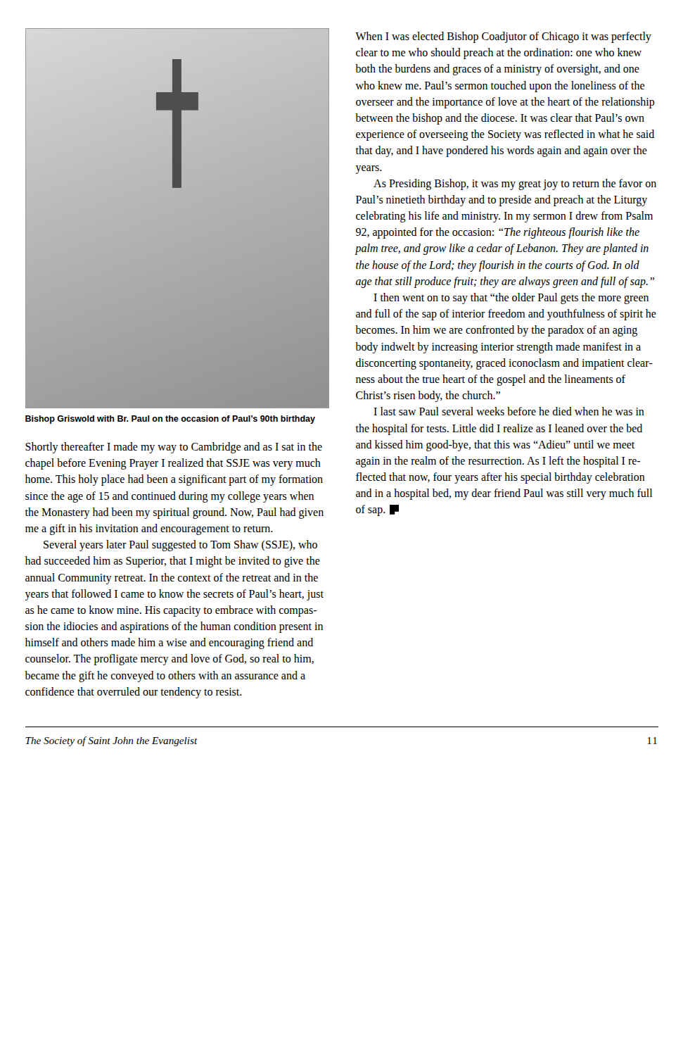Bishop Griswold with Br. Paul on the occasion of Paul’s 90th birthday
Shortly thereafter I made my way to Cambridge and as I sat in the chapel before Evening Prayer I realized that SSJE was very much home. This holy place had been a significant part of my formation since the age of 15 and continued during my college years when the Monastery had been my spiritual ground. Now, Paul had given me a gift in his invitation and encouragement to return.
Several years later Paul suggested to Tom Shaw (SSJE), who had succeeded him as Superior, that I might be invited to give the annual Community retreat. In the context of the retreat and in the years that followed I came to know the secrets of Paul’s heart, just as he came to know mine. His capacity to embrace with compassion the idiocies and aspirations of the human condition present in himself and others made him a wise and encouraging friend and counselor. The profligate mercy and love of God, so real to him, became the gift he conveyed to others with an assurance and a confidence that overruled our tendency to resist.
When I was elected Bishop Coadjutor of Chicago it was perfectly clear to me who should preach at the ordination: one who knew both the burdens and graces of a ministry of oversight, and one who knew me. Paul’s sermon touched upon the loneliness of the overseer and the importance of love at the heart of the relationship between the bishop and the diocese. It was clear that Paul’s own experience of overseeing the Society was reflected in what he said that day, and I have pondered his words again and again over the years.
As Presiding Bishop, it was my great joy to return the favor on Paul’s ninetieth birthday and to preside and preach at the Liturgy celebrating his life and ministry. In my sermon I drew from Psalm 92, appointed for the occasion: “The righteous flourish like the palm tree, and grow like a cedar of Lebanon. They are planted in the house of the Lord; they flourish in the courts of God. In old age that still produce fruit; they are always green and full of sap.”
I then went on to say that “the older Paul gets the more green and full of the sap of interior freedom and youthfulness of spirit he becomes. In him we are confronted by the paradox of an aging body indwelt by increasing interior strength made manifest in a disconcerting spontaneity, graced iconoclasm and impatient clearness about the true heart of the gospel and the lineaments of Christ’s risen body, the church.”
I last saw Paul several weeks before he died when he was in the hospital for tests. Little did I realize as I leaned over the bed and kissed him good-bye, that this was “Adieu” until we meet again in the realm of the resurrection. As I left the hospital I reflected that now, four years after his special birthday celebration and in a hospital bed, my dear friend Paul was still very much full of sap.
The Society of Saint John the Evangelist 11